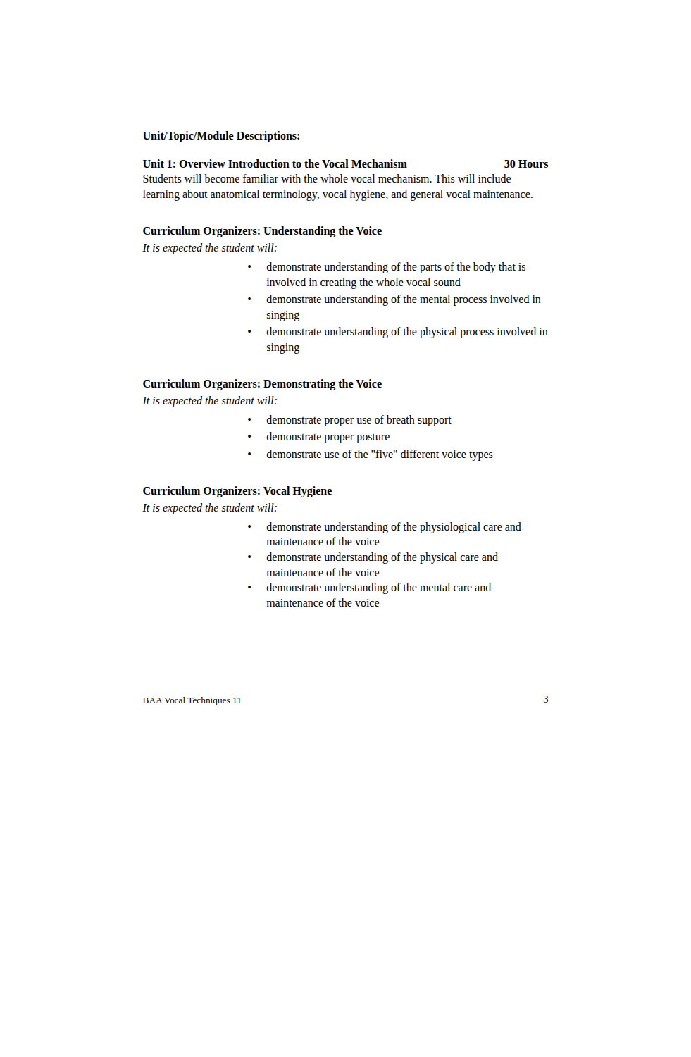Unit/Topic/Module Descriptions:
Unit 1: Overview Introduction to the Vocal Mechanism
30 Hours
Students will become familiar with the whole vocal mechanism. This will include learning about anatomical terminology, vocal hygiene, and general vocal maintenance.
Curriculum Organizers: Understanding the Voice
It is expected the student will:
demonstrate understanding of the parts of the body that is involved in creating the whole vocal sound
demonstrate understanding of the mental process involved in singing
demonstrate understanding of the physical process involved in singing
Curriculum Organizers: Demonstrating the Voice
It is expected the student will:
demonstrate proper use of breath support
demonstrate proper posture
demonstrate use of the "five" different voice types
Curriculum Organizers: Vocal Hygiene
It is expected the student will:
demonstrate understanding of the physiological care and maintenance of the voice
demonstrate understanding of the physical care and maintenance of the voice
demonstrate understanding of the mental care and maintenance of the voice
BAA Vocal Techniques 11 3